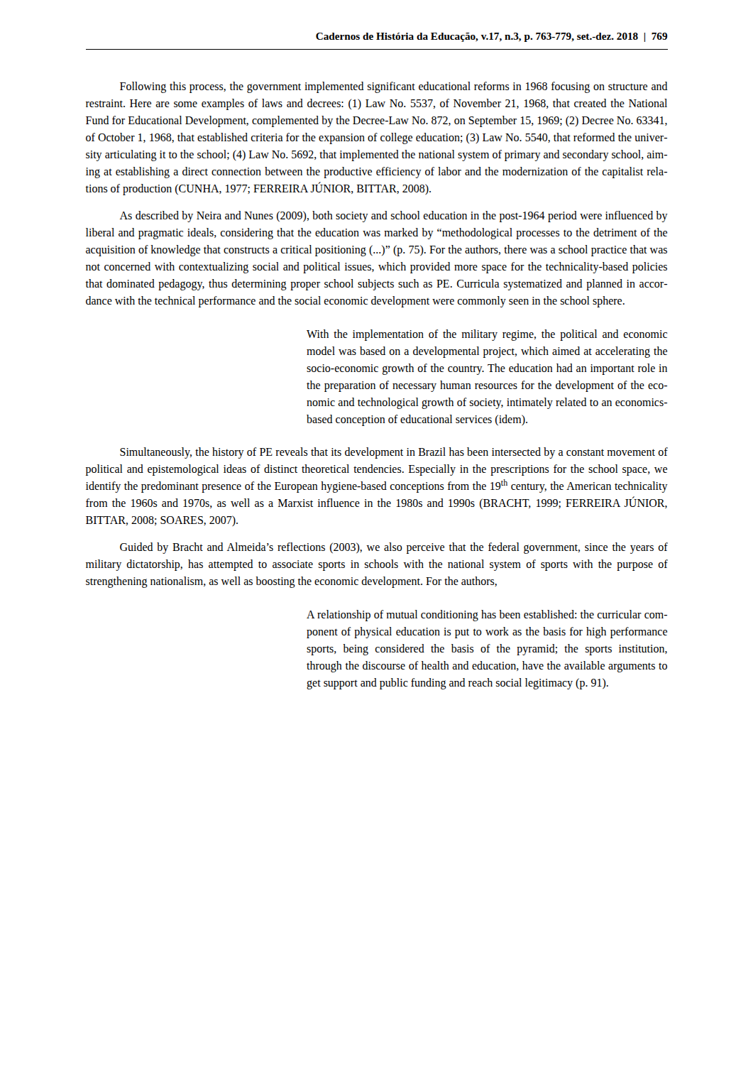Cadernos de História da Educação, v.17, n.3, p. 763-779, set.-dez. 2018 | 769
Following this process, the government implemented significant educational reforms in 1968 focusing on structure and restraint. Here are some examples of laws and decrees: (1) Law No. 5537, of November 21, 1968, that created the National Fund for Educational Development, complemented by the Decree-Law No. 872, on September 15, 1969; (2) Decree No. 63341, of October 1, 1968, that established criteria for the expansion of college education; (3) Law No. 5540, that reformed the university articulating it to the school; (4) Law No. 5692, that implemented the national system of primary and secondary school, aiming at establishing a direct connection between the productive efficiency of labor and the modernization of the capitalist relations of production (CUNHA, 1977; FERREIRA JÚNIOR, BITTAR, 2008).
As described by Neira and Nunes (2009), both society and school education in the post-1964 period were influenced by liberal and pragmatic ideals, considering that the education was marked by “methodological processes to the detriment of the acquisition of knowledge that constructs a critical positioning (...)” (p. 75). For the authors, there was a school practice that was not concerned with contextualizing social and political issues, which provided more space for the technicality-based policies that dominated pedagogy, thus determining proper school subjects such as PE. Curricula systematized and planned in accordance with the technical performance and the social economic development were commonly seen in the school sphere.
With the implementation of the military regime, the political and economic model was based on a developmental project, which aimed at accelerating the socio-economic growth of the country. The education had an important role in the preparation of necessary human resources for the development of the economic and technological growth of society, intimately related to an economics-based conception of educational services (idem).
Simultaneously, the history of PE reveals that its development in Brazil has been intersected by a constant movement of political and epistemological ideas of distinct theoretical tendencies. Especially in the prescriptions for the school space, we identify the predominant presence of the European hygiene-based conceptions from the 19th century, the American technicality from the 1960s and 1970s, as well as a Marxist influence in the 1980s and 1990s (BRACHT, 1999; FERREIRA JÚNIOR, BITTAR, 2008; SOARES, 2007).
Guided by Bracht and Almeida’s reflections (2003), we also perceive that the federal government, since the years of military dictatorship, has attempted to associate sports in schools with the national system of sports with the purpose of strengthening nationalism, as well as boosting the economic development. For the authors,
A relationship of mutual conditioning has been established: the curricular component of physical education is put to work as the basis for high performance sports, being considered the basis of the pyramid; the sports institution, through the discourse of health and education, have the available arguments to get support and public funding and reach social legitimacy (p. 91).